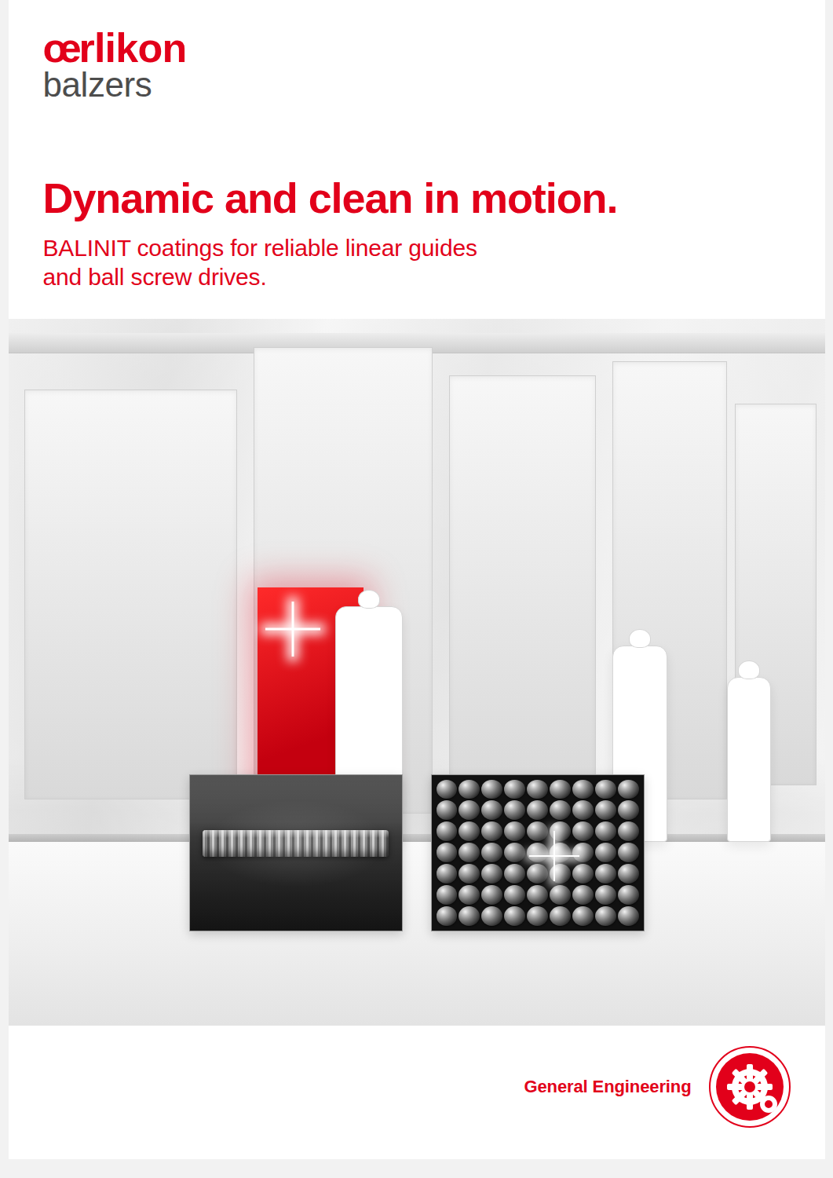œrlikon balzers
Dynamic and clean in motion.
BALINIT coatings for reliable linear guides
and ball screw drives.
General Engineering